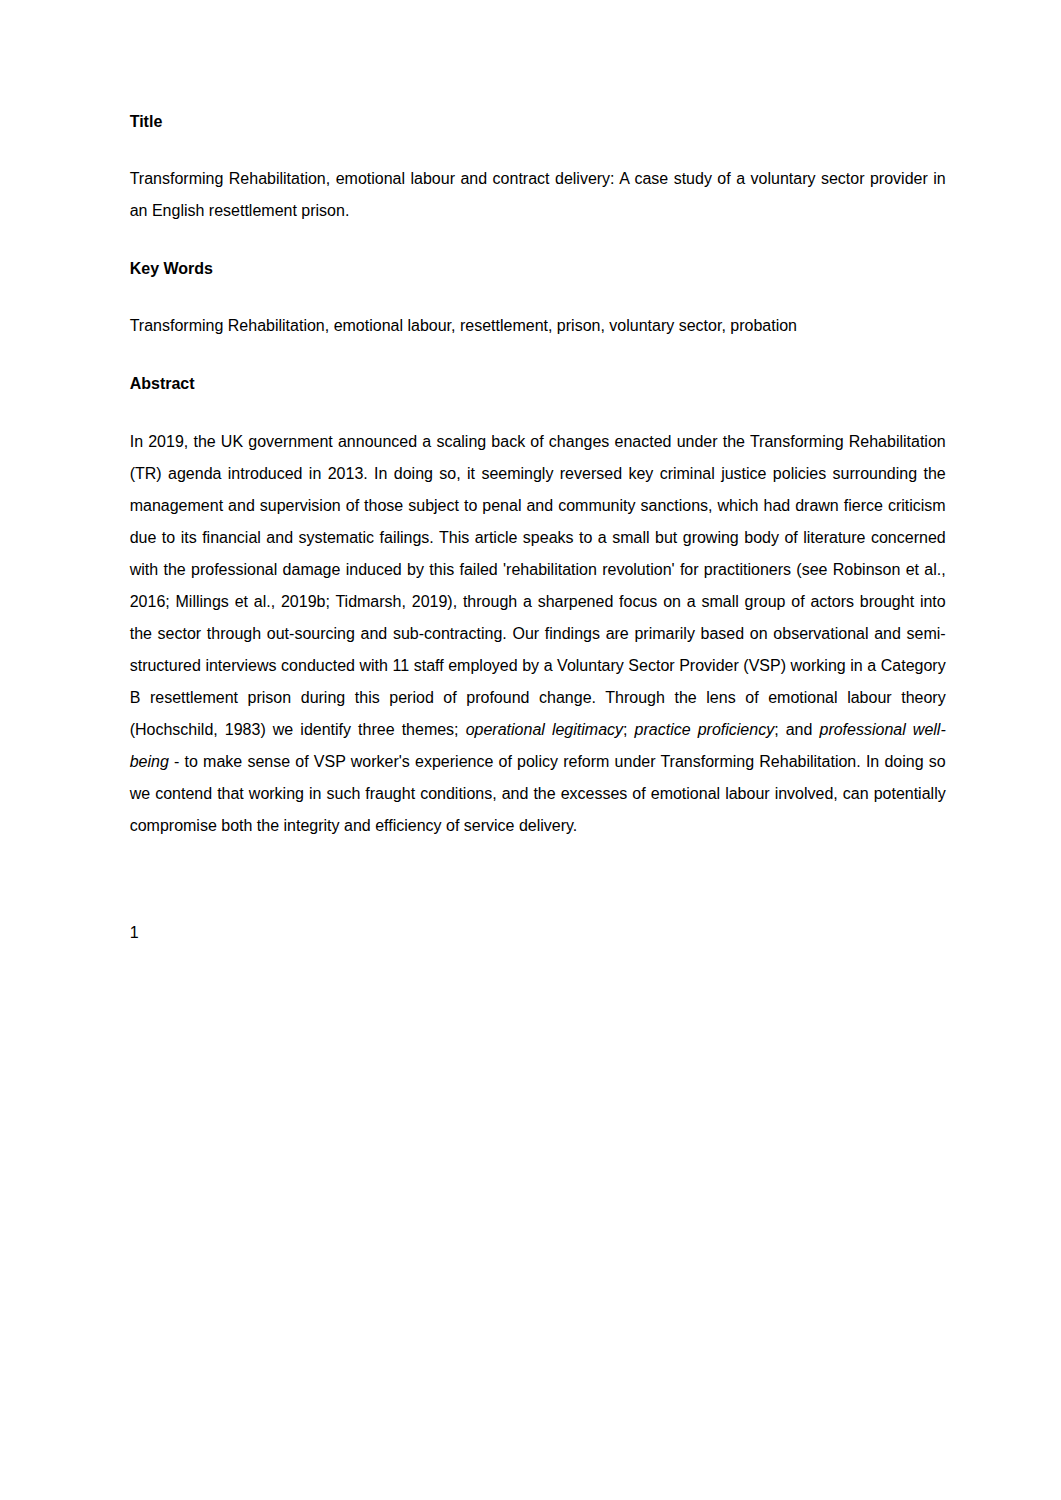Title
Transforming Rehabilitation, emotional labour and contract delivery: A case study of a voluntary sector provider in an English resettlement prison.
Key Words
Transforming Rehabilitation, emotional labour, resettlement, prison, voluntary sector, probation
Abstract
In 2019, the UK government announced a scaling back of changes enacted under the Transforming Rehabilitation (TR) agenda introduced in 2013. In doing so, it seemingly reversed key criminal justice policies surrounding the management and supervision of those subject to penal and community sanctions, which had drawn fierce criticism due to its financial and systematic failings. This article speaks to a small but growing body of literature concerned with the professional damage induced by this failed 'rehabilitation revolution' for practitioners (see Robinson et al., 2016; Millings et al., 2019b; Tidmarsh, 2019), through a sharpened focus on a small group of actors brought into the sector through out-sourcing and sub-contracting. Our findings are primarily based on observational and semi-structured interviews conducted with 11 staff employed by a Voluntary Sector Provider (VSP) working in a Category B resettlement prison during this period of profound change. Through the lens of emotional labour theory (Hochschild, 1983) we identify three themes; operational legitimacy; practice proficiency; and professional well-being - to make sense of VSP worker's experience of policy reform under Transforming Rehabilitation. In doing so we contend that working in such fraught conditions, and the excesses of emotional labour involved, can potentially compromise both the integrity and efficiency of service delivery.
1